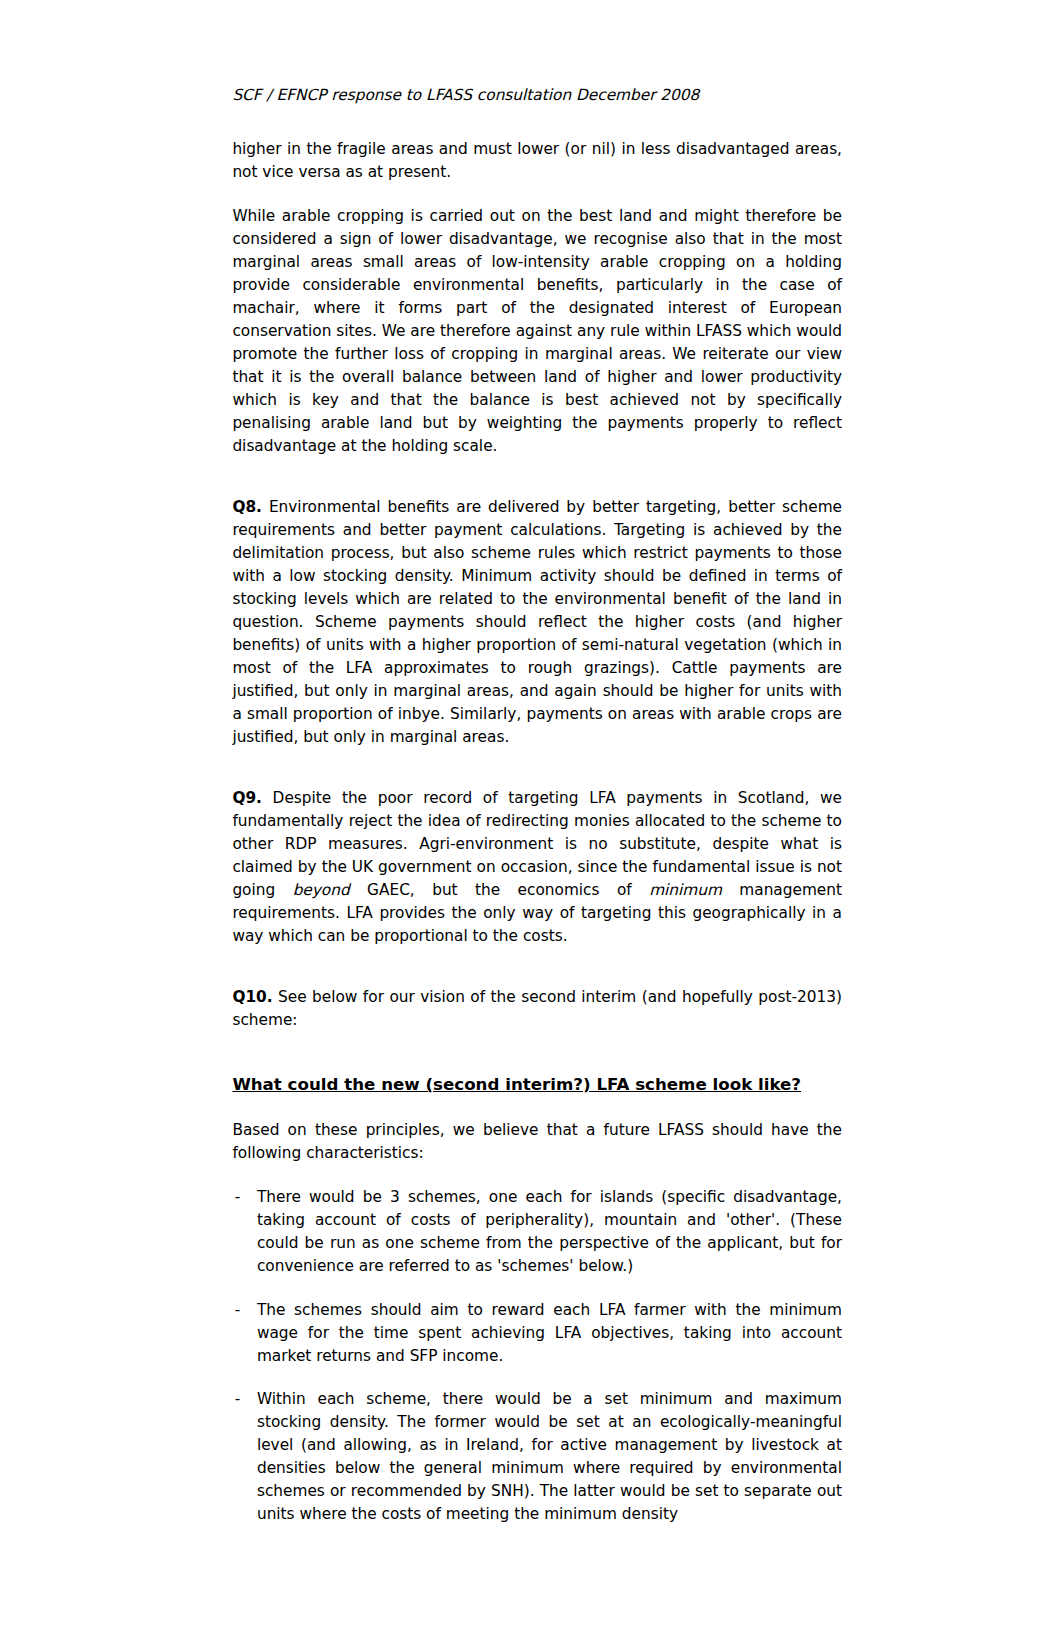SCF / EFNCP response to LFASS consultation December 2008
higher in the fragile areas and must lower (or nil) in less disadvantaged areas, not vice versa as at present.
While arable cropping is carried out on the best land and might therefore be considered a sign of lower disadvantage, we recognise also that in the most marginal areas small areas of low-intensity arable cropping on a holding provide considerable environmental benefits, particularly in the case of machair, where it forms part of the designated interest of European conservation sites. We are therefore against any rule within LFASS which would promote the further loss of cropping in marginal areas. We reiterate our view that it is the overall balance between land of higher and lower productivity which is key and that the balance is best achieved not by specifically penalising arable land but by weighting the payments properly to reflect disadvantage at the holding scale.
Q8. Environmental benefits are delivered by better targeting, better scheme requirements and better payment calculations. Targeting is achieved by the delimitation process, but also scheme rules which restrict payments to those with a low stocking density. Minimum activity should be defined in terms of stocking levels which are related to the environmental benefit of the land in question. Scheme payments should reflect the higher costs (and higher benefits) of units with a higher proportion of semi-natural vegetation (which in most of the LFA approximates to rough grazings). Cattle payments are justified, but only in marginal areas, and again should be higher for units with a small proportion of inbye. Similarly, payments on areas with arable crops are justified, but only in marginal areas.
Q9. Despite the poor record of targeting LFA payments in Scotland, we fundamentally reject the idea of redirecting monies allocated to the scheme to other RDP measures. Agri-environment is no substitute, despite what is claimed by the UK government on occasion, since the fundamental issue is not going beyond GAEC, but the economics of minimum management requirements. LFA provides the only way of targeting this geographically in a way which can be proportional to the costs.
Q10. See below for our vision of the second interim (and hopefully post-2013) scheme:
What could the new (second interim?) LFA scheme look like?
Based on these principles, we believe that a future LFASS should have the following characteristics:
There would be 3 schemes, one each for islands (specific disadvantage, taking account of costs of peripherality), mountain and 'other'. (These could be run as one scheme from the perspective of the applicant, but for convenience are referred to as 'schemes' below.)
The schemes should aim to reward each LFA farmer with the minimum wage for the time spent achieving LFA objectives, taking into account market returns and SFP income.
Within each scheme, there would be a set minimum and maximum stocking density. The former would be set at an ecologically-meaningful level (and allowing, as in Ireland, for active management by livestock at densities below the general minimum where required by environmental schemes or recommended by SNH). The latter would be set to separate out units where the costs of meeting the minimum density